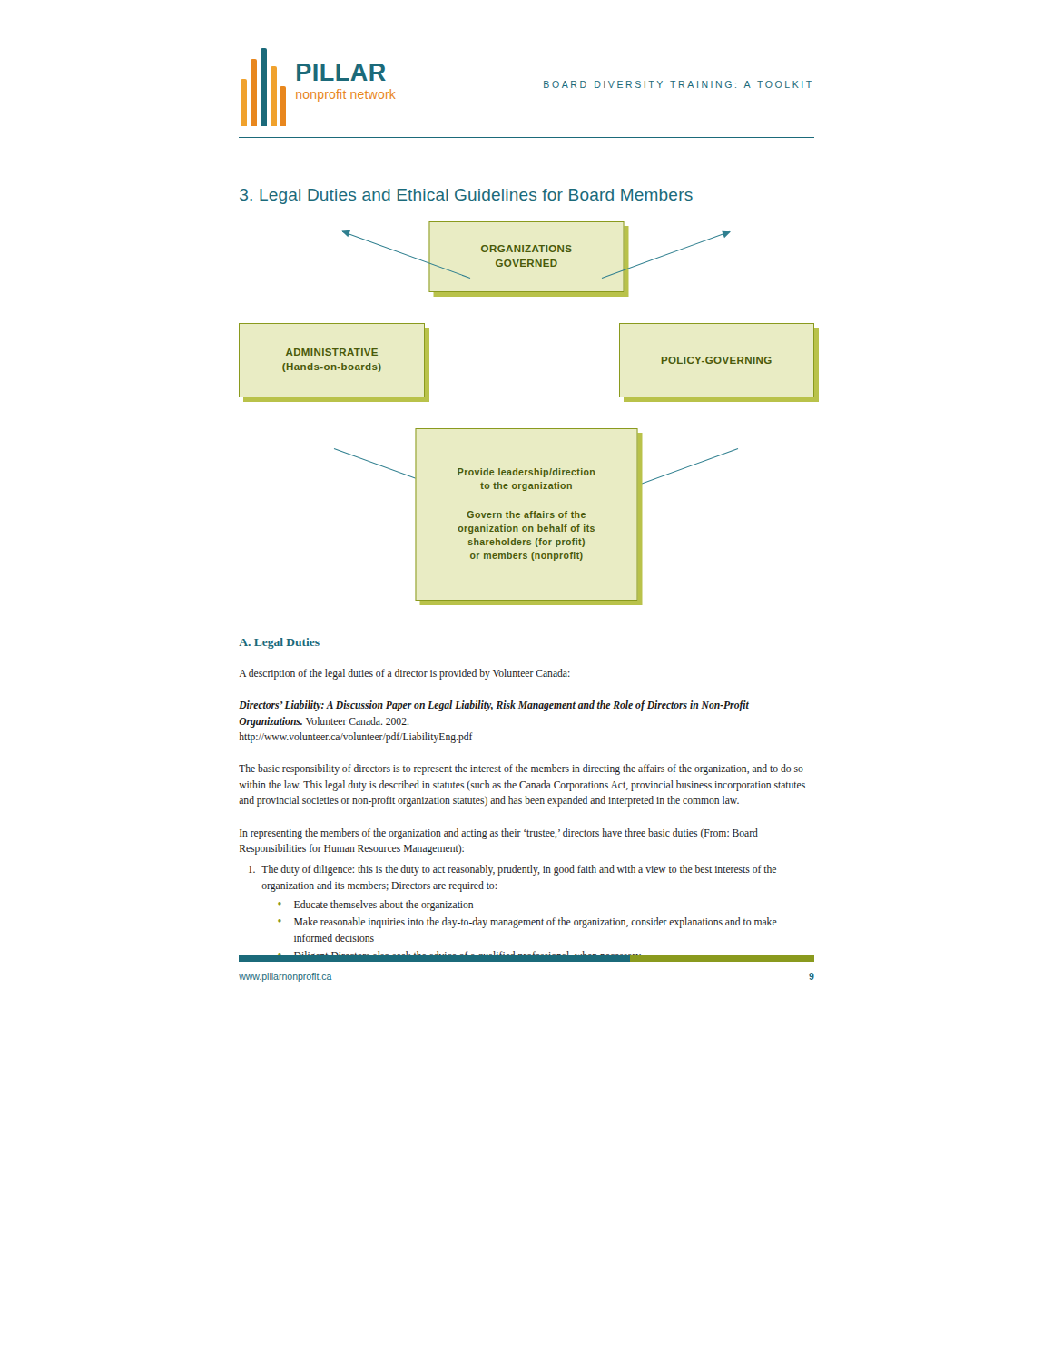PILLAR
nonprofit network
Board Diversity Training: A Toolkit
3. Legal Duties and Ethical Guidelines for Board Members
ORGANIZATIONS
GOVERNED
ADMINISTRATIVE
(Hands-on-boards)
POLICY-GOVERNING
Provide leadership/direction
to the organization
Govern the affairs of the
organization on behalf of its
shareholders (for profit)
or members (nonprofit)
A. Legal Duties
A description of the legal duties of a director is provided by Volunteer Canada:
Directors’ Liability: A Discussion Paper on Legal Liability, Risk Management and the Role of Directors in Non-Profit Organizations. Volunteer Canada. 2002.
http://www.volunteer.ca/volunteer/pdf/LiabilityEng.pdf
The basic responsibility of directors is to represent the interest of the members in directing the affairs of the organization, and to do so within the law. This legal duty is described in statutes (such as the Canada Corporations Act, provincial business incorporation statutes and provincial societies or non-profit organization statutes) and has been expanded and interpreted in the common law.
In representing the members of the organization and acting as their ‘trustee,’ directors have three basic duties (From: Board Responsibilities for Human Resources Management):
The duty of diligence: this is the duty to act reasonably, prudently, in good faith and with a view to the best interests of the organization and its members; Directors are required to:
Educate themselves about the organization
Make reasonable inquiries into the day-to-day management of the organization, consider explanations and to make informed decisions
Diligent Directors also seek the advice of a qualified professional, when necessary.
www.pillarnonprofit.ca
9